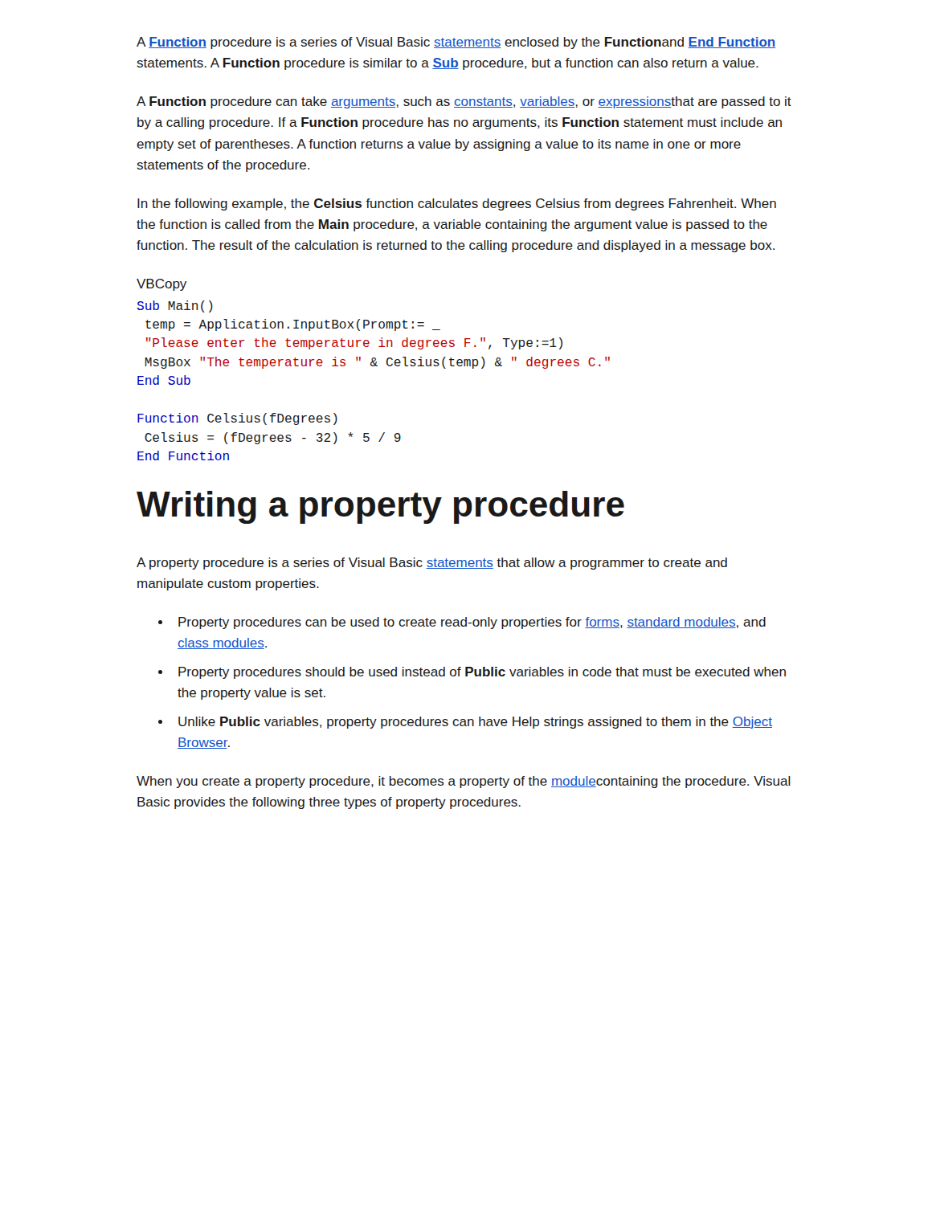A Function procedure is a series of Visual Basic statements enclosed by the Functionand End Function statements. A Function procedure is similar to a Sub procedure, but a function can also return a value.
A Function procedure can take arguments, such as constants, variables, or expressionsthat are passed to it by a calling procedure. If a Function procedure has no arguments, its Function statement must include an empty set of parentheses. A function returns a value by assigning a value to its name in one or more statements of the procedure.
In the following example, the Celsius function calculates degrees Celsius from degrees Fahrenheit. When the function is called from the Main procedure, a variable containing the argument value is passed to the function. The result of the calculation is returned to the calling procedure and displayed in a message box.
VBCopy
Sub Main() temp = Application.InputBox(Prompt:= _ "Please enter the temperature in degrees F.", Type:=1) MsgBox "The temperature is " & Celsius(temp) & " degrees C." End Sub Function Celsius(fDegrees) Celsius = (fDegrees - 32) * 5 / 9 End Function
Writing a property procedure
A property procedure is a series of Visual Basic statements that allow a programmer to create and manipulate custom properties.
Property procedures can be used to create read-only properties for forms, standard modules, and class modules.
Property procedures should be used instead of Public variables in code that must be executed when the property value is set.
Unlike Public variables, property procedures can have Help strings assigned to them in the Object Browser.
When you create a property procedure, it becomes a property of the modulecontaining the procedure. Visual Basic provides the following three types of property procedures.